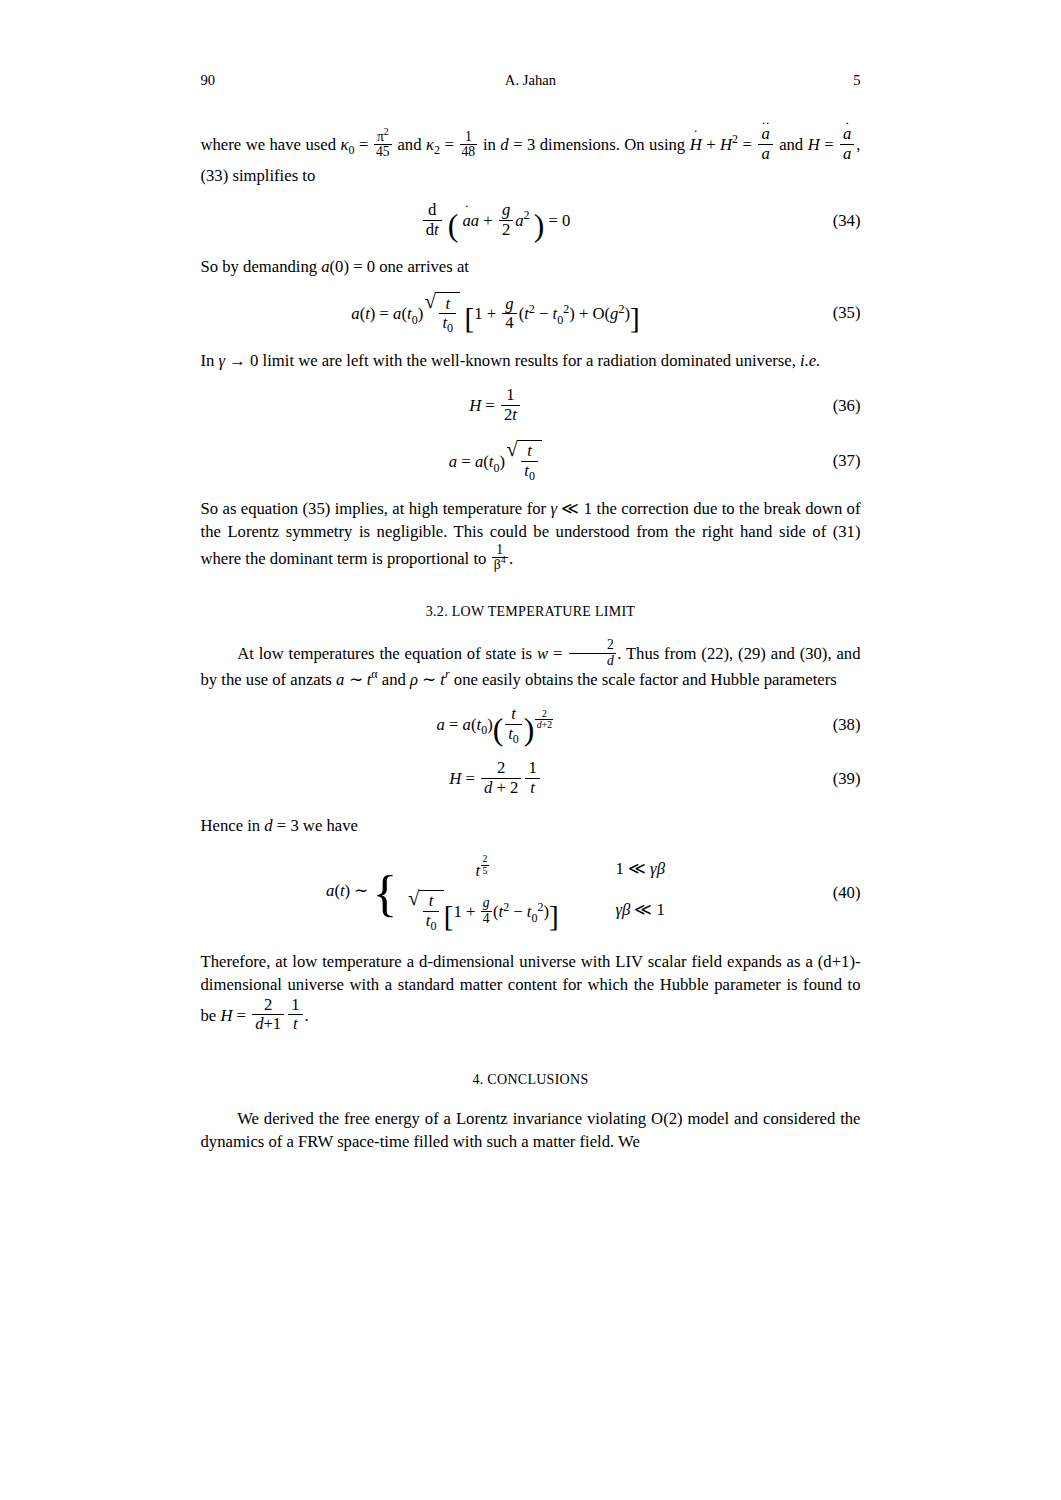90
A. Jahan
5
where we have used κ0 = π245 and κ2 = 148 in d = 3 dimensions. On using ·H + H2 = ··a a and H = ·a a, (33) simplifies to
ddt ( ·a a + g 2 a2 ) = 0
(34)
So by demanding a(0) = 0 one arrives at
a(t) = a(t0)tt0 [1 + g 4(t2 − t02) + O(g2)]
(35)
In γ → 0 limit we are left with the well-known results for a radiation dominated universe, i.e.
H = 12t
(36)
a = a(t0)tt0
(37)
So as equation (35) implies, at high temperature for γ ≪ 1 the correction due to the break down of the Lorentz symmetry is negligible. This could be understood from the right hand side of (31) where the dominant term is proportional to 1 β4.
3.2. Low temperature limit
At low temperatures the equation of state is w = 2 d. Thus from (22), (29) and (30), and by the use of anzats a ∼ tα and ρ ∼ tr one easily obtains the scale factor and Hubble parameters
a = a(t0)(tt0)2 d+2
(38)
H = 2 d + 21 t
(39)
Hence in d = 3 we have
a(t) ∼ {
| t 2 5 | 1 ≪ γβ |
| t t 0 [ 1 + g 4 ( t 2 − t 0 2 ) ] | γβ ≪ 1 |
(40)
Therefore, at low temperature a d-dimensional universe with LIV scalar field expands as a (d+1)-dimensional universe with a standard matter content for which the Hubble parameter is found to be H = 2 d+11 t.
4. Conclusions
We derived the free energy of a Lorentz invariance violating O(2) model and considered the dynamics of a FRW space-time filled with such a matter field. We